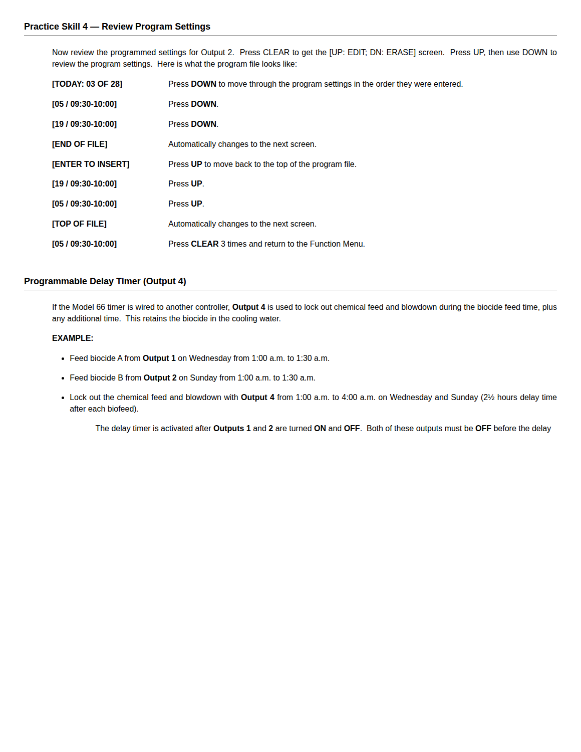Practice Skill 4 — Review Program Settings
Now review the programmed settings for Output 2. Press CLEAR to get the [UP: EDIT; DN: ERASE] screen. Press UP, then use DOWN to review the program settings. Here is what the program file looks like:
| [TODAY: 03 OF 28] | Press DOWN to move through the program settings in the order they were entered. |
| [05 / 09:30-10:00] | Press DOWN . |
| [19 / 09:30-10:00] | Press DOWN . |
| [END OF FILE] | Automatically changes to the next screen. |
| [ENTER TO INSERT] | Press UP to move back to the top of the program file. |
| [19 / 09:30-10:00] | Press UP . |
| [05 / 09:30-10:00] | Press UP . |
| [TOP OF FILE] | Automatically changes to the next screen. |
| [05 / 09:30-10:00] | Press CLEAR 3 times and return to the Function Menu. |
Programmable Delay Timer (Output 4)
If the Model 66 timer is wired to another controller, Output 4 is used to lock out chemical feed and blowdown during the biocide feed time, plus any additional time. This retains the biocide in the cooling water.
EXAMPLE:
Feed biocide A from Output 1 on Wednesday from 1:00 a.m. to 1:30 a.m.
Feed biocide B from Output 2 on Sunday from 1:00 a.m. to 1:30 a.m.
Lock out the chemical feed and blowdown with Output 4 from 1:00 a.m. to 4:00 a.m. on Wednesday and Sunday (2½ hours delay time after each biofeed).
The delay timer is activated after Outputs 1 and 2 are turned ON and OFF. Both of these outputs must be OFF before the delay